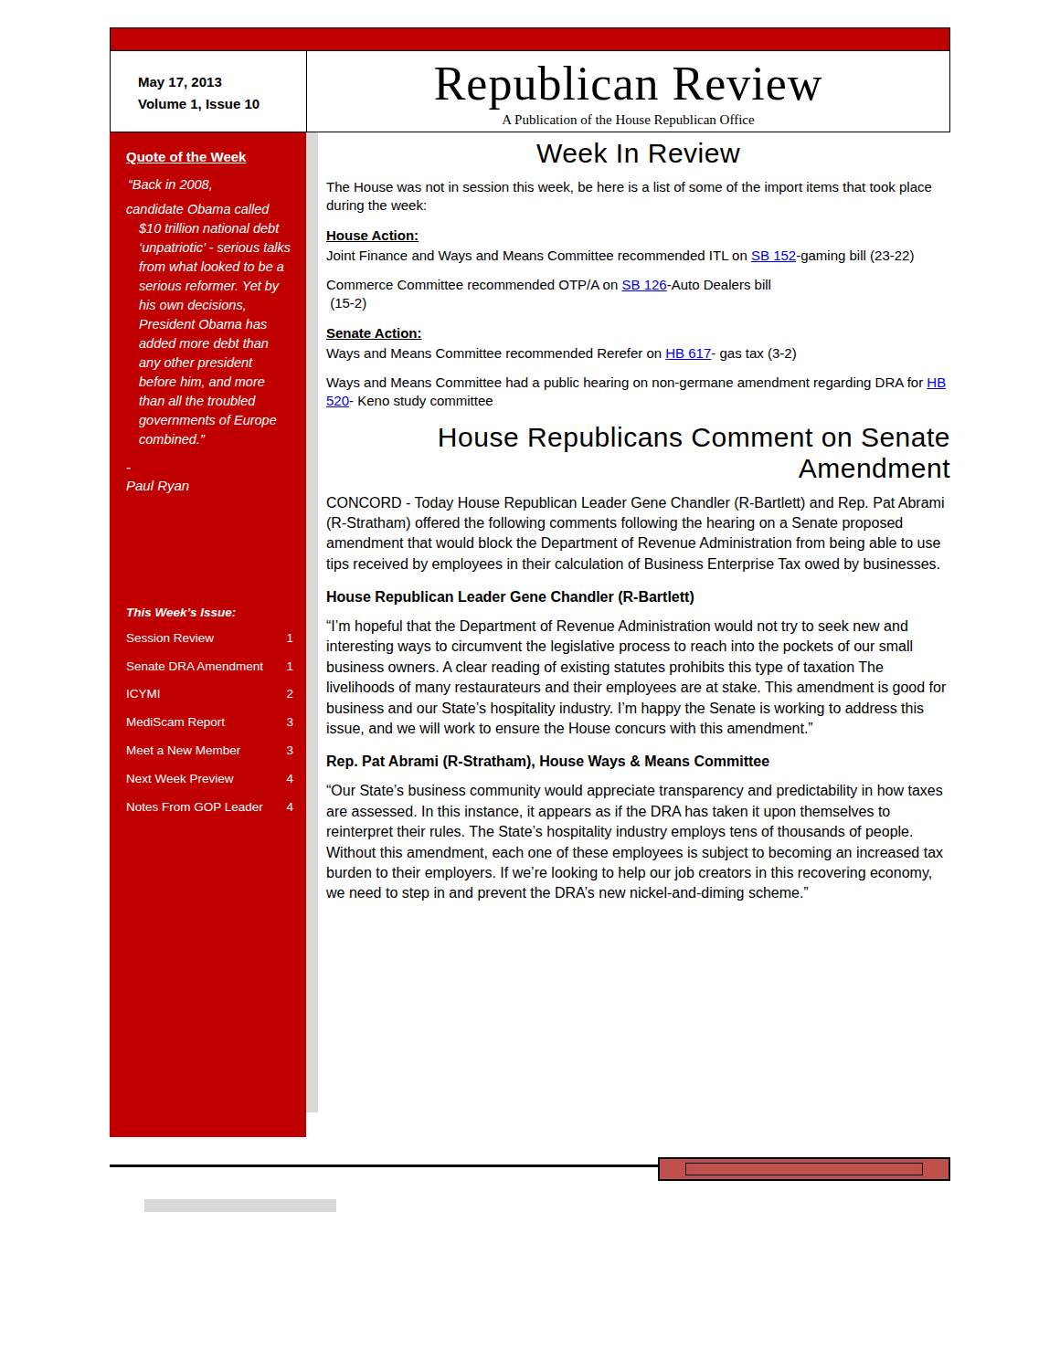May 17, 2013
Volume 1, Issue 10
Republican Review
A Publication of the House Republican Office
Quote of the Week
“Back in 2008,
candidate Obama called $10 trillion national debt ‘unpatriotic’ - serious talks from what looked to be a serious reformer. Yet by his own decisions, President Obama has added more debt than any other president before him, and more than all the troubled governments of Europe combined.”
-
Paul Ryan
This Week’s Issue:
Session Review 1
Senate DRA Amendment 1
ICYMI 2
MediScam Report 3
Meet a New Member 3
Next Week Preview 4
Notes From GOP Leader 4
Week In Review
The House was not in session this week, be here is a list of some of the import items that took place during the week:
House Action:
Joint Finance and Ways and Means Committee recommended ITL on SB 152-gaming bill (23-22)
Commerce Committee recommended OTP/A on SB 126-Auto Dealers bill
(15-2)
Senate Action:
Ways and Means Committee recommended Rerefer on HB 617- gas tax (3-2)
Ways and Means Committee had a public hearing on non-germane amendment regarding DRA for HB 520- Keno study committee
House Republicans Comment on Senate Amendment
CONCORD - Today House Republican Leader Gene Chandler (R-Bartlett) and Rep. Pat Abrami (R-Stratham) offered the following comments following the hearing on a Senate proposed amendment that would block the Department of Revenue Administration from being able to use tips received by employees in their calculation of Business Enterprise Tax owed by businesses.
House Republican Leader Gene Chandler (R-Bartlett)
“I’m hopeful that the Department of Revenue Administration would not try to seek new and interesting ways to circumvent the legislative process to reach into the pockets of our small business owners. A clear reading of existing statutes prohibits this type of taxation The livelihoods of many restaurateurs and their employees are at stake. This amendment is good for business and our State’s hospitality industry. I’m happy the Senate is working to address this issue, and we will work to ensure the House concurs with this amendment.”
Rep. Pat Abrami (R-Stratham), House Ways & Means Committee
“Our State’s business community would appreciate transparency and predictability in how taxes are assessed. In this instance, it appears as if the DRA has taken it upon themselves to reinterpret their rules. The State’s hospitality industry employs tens of thousands of people. Without this amendment, each one of these employees is subject to becoming an increased tax burden to their employers. If we’re looking to help our job creators in this recovering economy, we need to step in and prevent the DRA’s new nickel-and-diming scheme.”